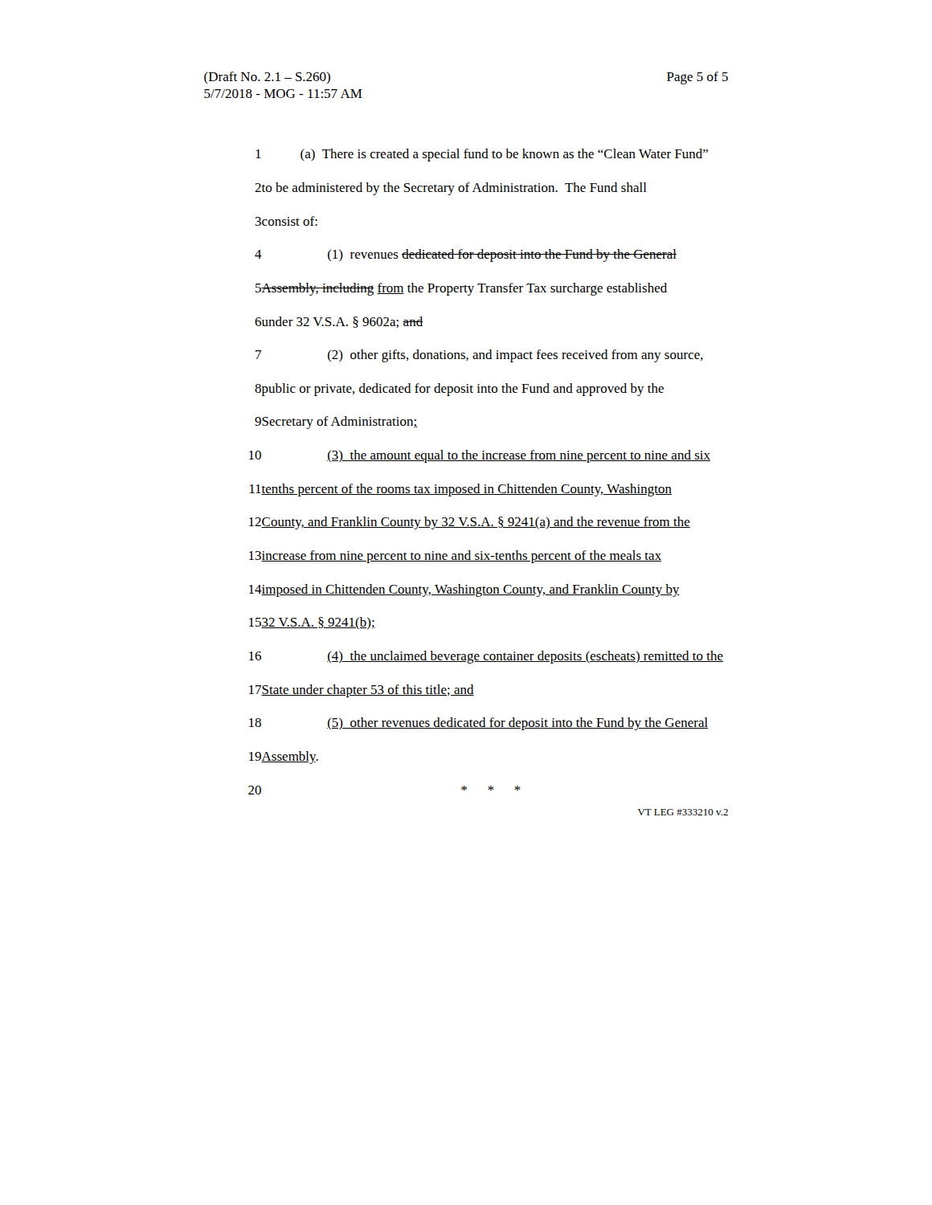(Draft No. 2.1 – S.260)
5/7/2018 - MOG - 11:57 AM
Page 5 of 5
| 1 | (a) There is created a special fund to be known as the “Clean Water Fund” |
| 2 | to be administered by the Secretary of Administration. The Fund shall |
| 3 | consist of: |
| 4 | (1) revenues dedicated for deposit into the Fund by the General |
| 5 | Assembly, including from the Property Transfer Tax surcharge established |
| 6 | under 32 V.S.A. § 9602a; and |
| 7 | (2) other gifts, donations, and impact fees received from any source, |
| 8 | public or private, dedicated for deposit into the Fund and approved by the |
| 9 | Secretary of Administration ; |
| 10 | (3) the amount equal to the increase from nine percent to nine and six |
| 11 | tenths percent of the rooms tax imposed in Chittenden County, Washington |
| 12 | County, and Franklin County by 32 V.S.A. § 9241(a) and the revenue from the |
| 13 | increase from nine percent to nine and six-tenths percent of the meals tax |
| 14 | imposed in Chittenden County, Washington County, and Franklin County by |
| 15 | 32 V.S.A. § 9241(b); |
| 16 | (4) the unclaimed beverage container deposits (escheats) remitted to the |
| 17 | State under chapter 53 of this title; and |
| 18 | (5) other revenues dedicated for deposit into the Fund by the General |
| 19 | Assembly . |
| 20 | * * * |
VT LEG #333210 v.2